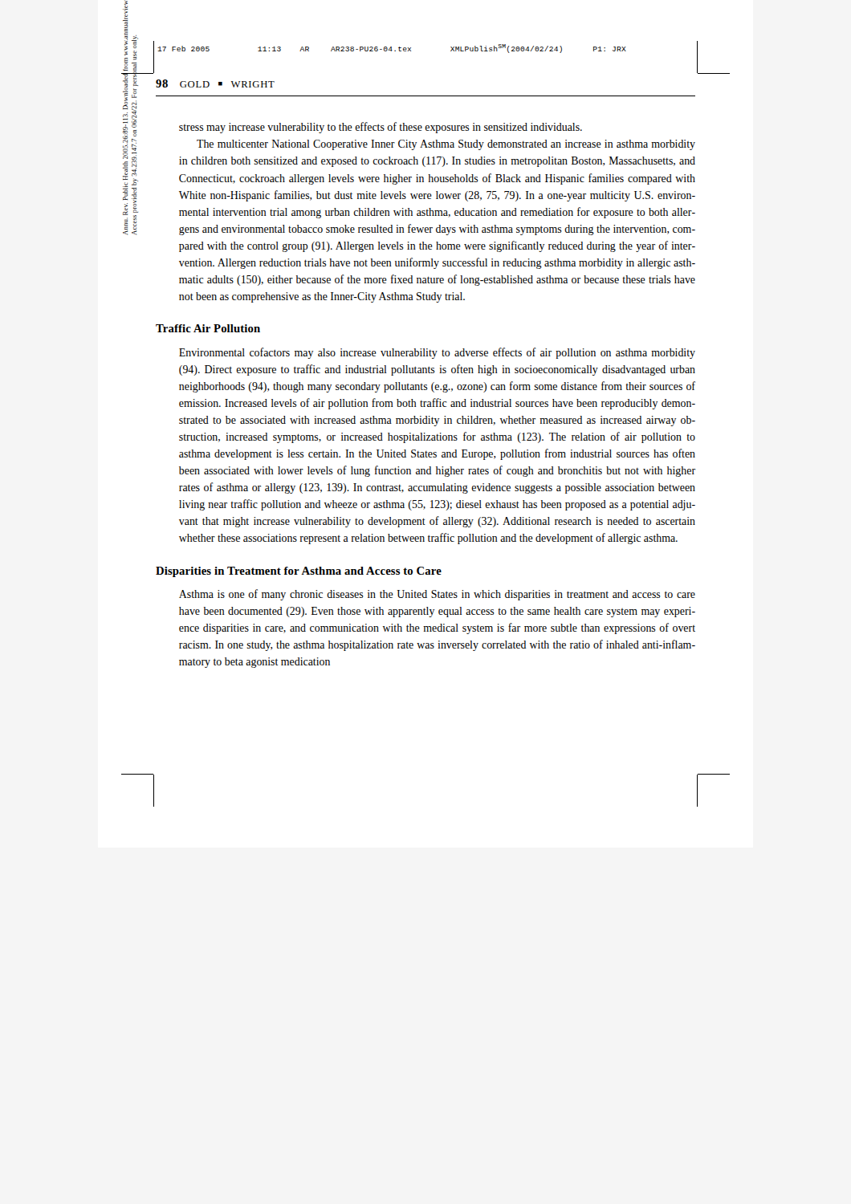17 Feb 200511:13 AR AR238-PU26-04.tex XMLPublishSM(2004/02/24) P1: JRX
Annu. Rev. Public Health 2005.26:89-113. Downloaded from www.annualreviews.org Access provided by 34.239.147.7 on 06/24/22. For personal use only.
98 GOLD■WRIGHT
stress may increase vulnerability to the effects of these exposures in sensitized individuals.
The multicenter National Cooperative Inner City Asthma Study demonstrated an increase in asthma morbidity in children both sensitized and exposed to cockroach (117). In studies in metropolitan Boston, Massachusetts, and Connecticut, cockroach allergen levels were higher in households of Black and Hispanic families compared with White non-Hispanic families, but dust mite levels were lower (28, 75, 79). In a one-year multicity U.S. environmental intervention trial among urban children with asthma, education and remediation for exposure to both allergens and environmental tobacco smoke resulted in fewer days with asthma symptoms during the intervention, compared with the control group (91). Allergen levels in the home were significantly reduced during the year of intervention. Allergen reduction trials have not been uniformly successful in reducing asthma morbidity in allergic asthmatic adults (150), either because of the more fixed nature of long-established asthma or because these trials have not been as comprehensive as the Inner-City Asthma Study trial.
Traffic Air Pollution
Environmental cofactors may also increase vulnerability to adverse effects of air pollution on asthma morbidity (94). Direct exposure to traffic and industrial pollutants is often high in socioeconomically disadvantaged urban neighborhoods (94), though many secondary pollutants (e.g., ozone) can form some distance from their sources of emission. Increased levels of air pollution from both traffic and industrial sources have been reproducibly demonstrated to be associated with increased asthma morbidity in children, whether measured as increased airway obstruction, increased symptoms, or increased hospitalizations for asthma (123). The relation of air pollution to asthma development is less certain. In the United States and Europe, pollution from industrial sources has often been associated with lower levels of lung function and higher rates of cough and bronchitis but not with higher rates of asthma or allergy (123, 139). In contrast, accumulating evidence suggests a possible association between living near traffic pollution and wheeze or asthma (55, 123); diesel exhaust has been proposed as a potential adjuvant that might increase vulnerability to development of allergy (32). Additional research is needed to ascertain whether these associations represent a relation between traffic pollution and the development of allergic asthma.
Disparities in Treatment for Asthma and Access to Care
Asthma is one of many chronic diseases in the United States in which disparities in treatment and access to care have been documented (29). Even those with apparently equal access to the same health care system may experience disparities in care, and communication with the medical system is far more subtle than expressions of overt racism. In one study, the asthma hospitalization rate was inversely correlated with the ratio of inhaled anti-inflammatory to beta agonist medication